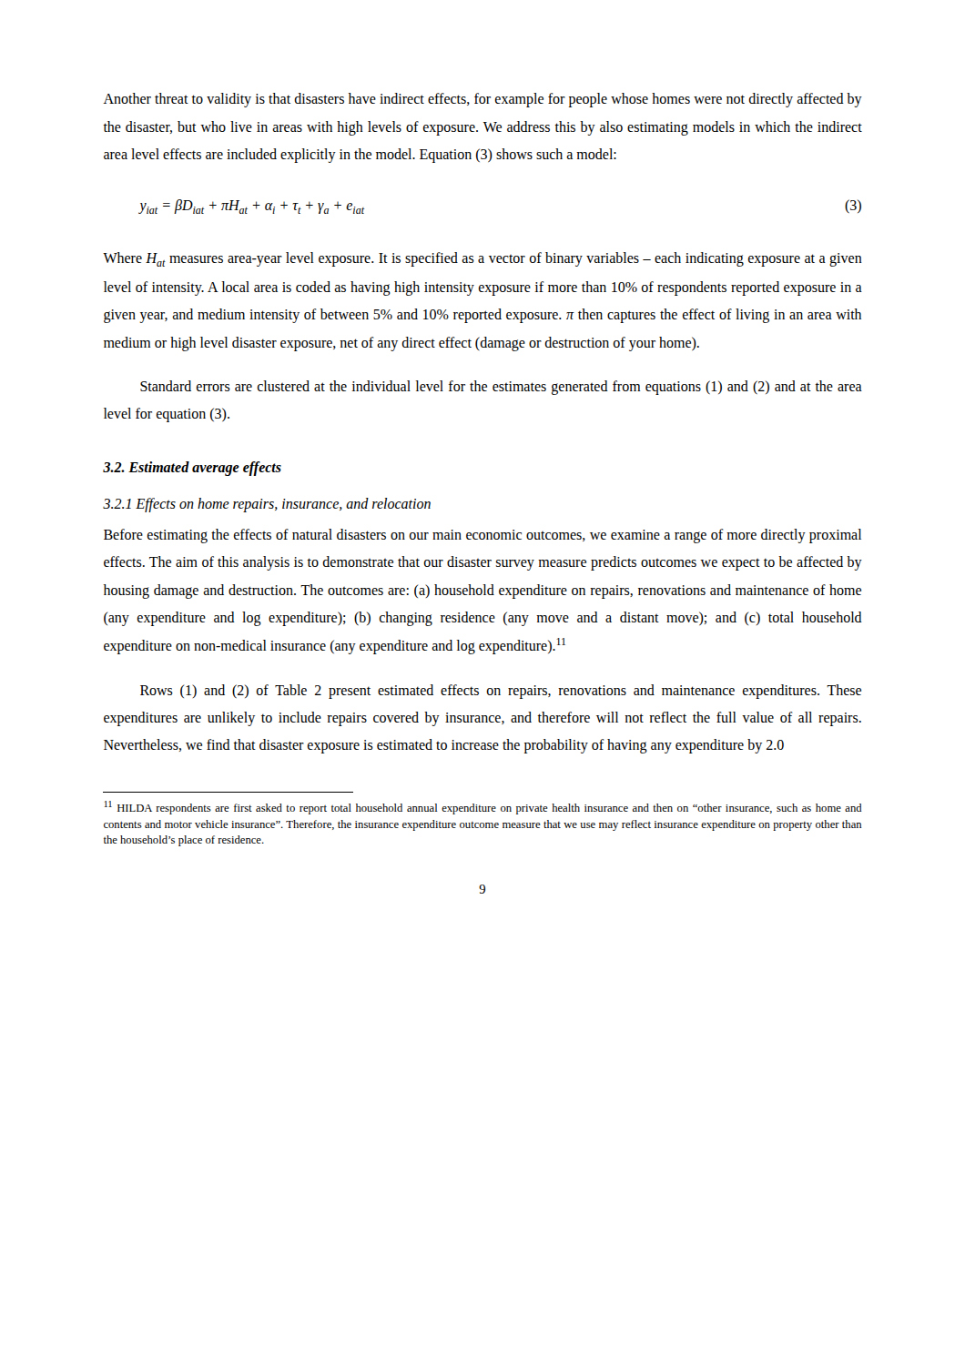Another threat to validity is that disasters have indirect effects, for example for people whose homes were not directly affected by the disaster, but who live in areas with high levels of exposure. We address this by also estimating models in which the indirect area level effects are included explicitly in the model. Equation (3) shows such a model:
yiat = βDiat + πHat + αi + τt + γa + eiat (3)
Where Hat measures area-year level exposure. It is specified as a vector of binary variables – each indicating exposure at a given level of intensity. A local area is coded as having high intensity exposure if more than 10% of respondents reported exposure in a given year, and medium intensity of between 5% and 10% reported exposure. π then captures the effect of living in an area with medium or high level disaster exposure, net of any direct effect (damage or destruction of your home).
Standard errors are clustered at the individual level for the estimates generated from equations (1) and (2) and at the area level for equation (3).
3.2. Estimated average effects
3.2.1 Effects on home repairs, insurance, and relocation
Before estimating the effects of natural disasters on our main economic outcomes, we examine a range of more directly proximal effects. The aim of this analysis is to demonstrate that our disaster survey measure predicts outcomes we expect to be affected by housing damage and destruction. The outcomes are: (a) household expenditure on repairs, renovations and maintenance of home (any expenditure and log expenditure); (b) changing residence (any move and a distant move); and (c) total household expenditure on non-medical insurance (any expenditure and log expenditure).11
Rows (1) and (2) of Table 2 present estimated effects on repairs, renovations and maintenance expenditures. These expenditures are unlikely to include repairs covered by insurance, and therefore will not reflect the full value of all repairs. Nevertheless, we find that disaster exposure is estimated to increase the probability of having any expenditure by 2.0
11 HILDA respondents are first asked to report total household annual expenditure on private health insurance and then on “other insurance, such as home and contents and motor vehicle insurance”. Therefore, the insurance expenditure outcome measure that we use may reflect insurance expenditure on property other than the household’s place of residence.
9